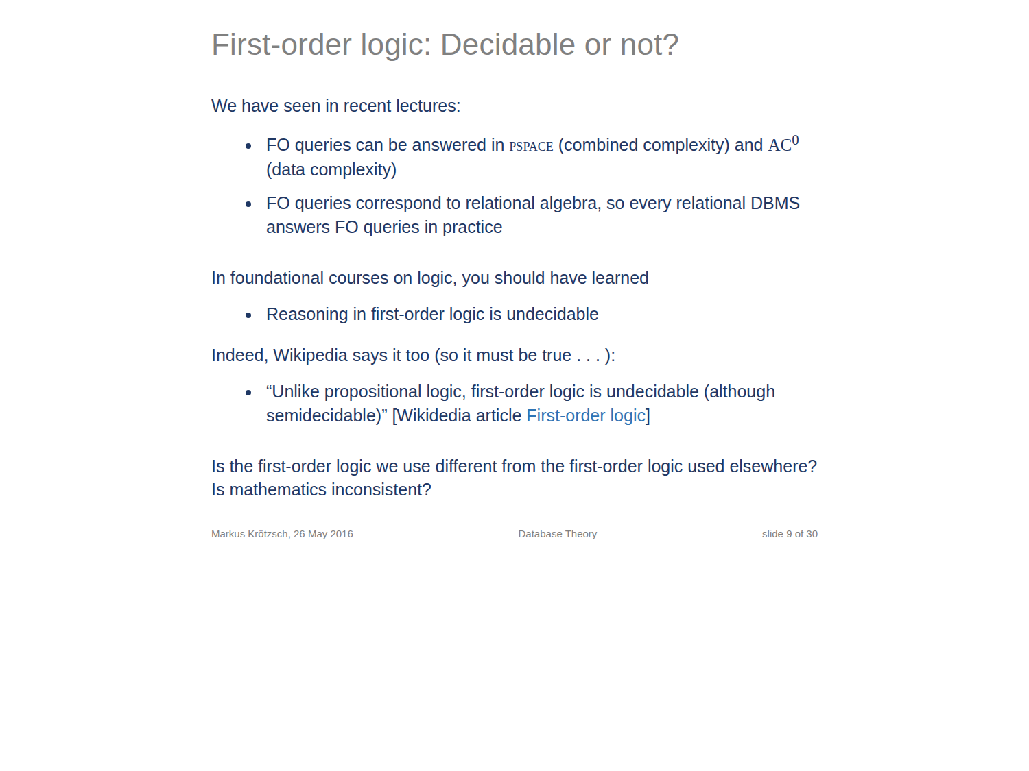First-order logic: Decidable or not?
We have seen in recent lectures:
FO queries can be answered in PSpace (combined complexity) and AC0 (data complexity)
FO queries correspond to relational algebra, so every relational DBMS answers FO queries in practice
In foundational courses on logic, you should have learned
Reasoning in first-order logic is undecidable
Indeed, Wikipedia says it too (so it must be true . . . ):
“Unlike propositional logic, first-order logic is undecidable (although semidecidable)” [Wikidedia article First-order logic]
Is the first-order logic we use different from the first-order logic used elsewhere? Is mathematics inconsistent?
Markus Krötzsch, 26 May 2016
Database Theory
slide 9 of 30